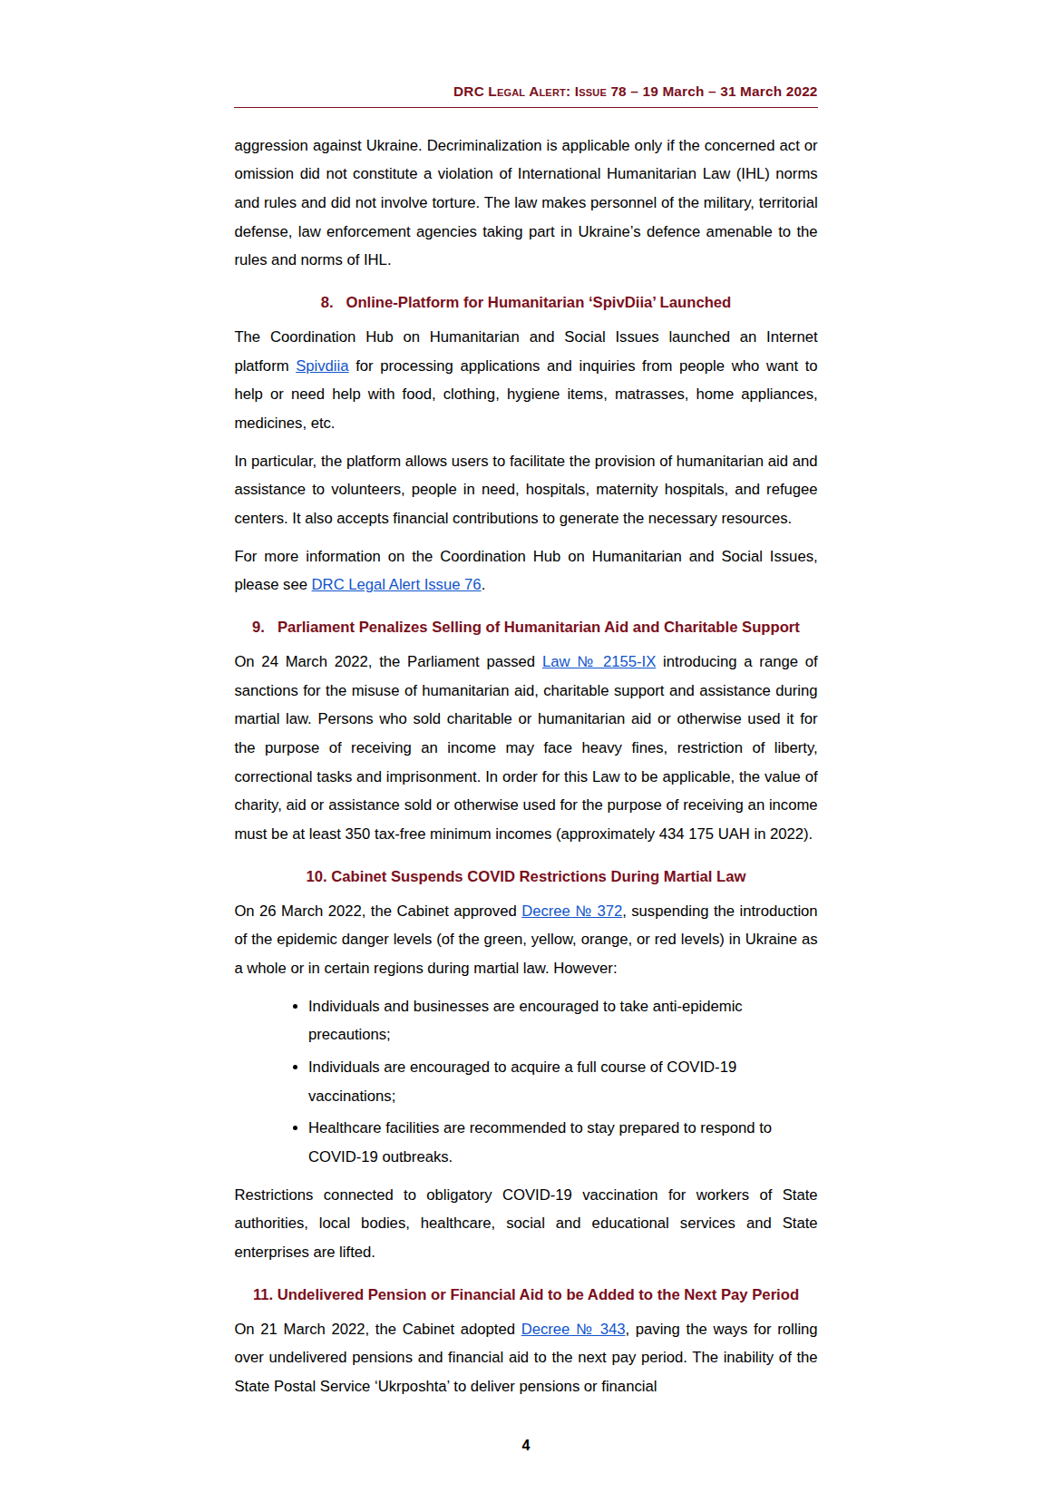DRC Legal Alert: Issue 78 – 19 March – 31 March 2022
aggression against Ukraine. Decriminalization is applicable only if the concerned act or omission did not constitute a violation of International Humanitarian Law (IHL) norms and rules and did not involve torture. The law makes personnel of the military, territorial defense, law enforcement agencies taking part in Ukraine’s defence amenable to the rules and norms of IHL.
8. Online-Platform for Humanitarian ‘SpivDiia’ Launched
The Coordination Hub on Humanitarian and Social Issues launched an Internet platform Spivdiia for processing applications and inquiries from people who want to help or need help with food, clothing, hygiene items, matrasses, home appliances, medicines, etc.
In particular, the platform allows users to facilitate the provision of humanitarian aid and assistance to volunteers, people in need, hospitals, maternity hospitals, and refugee centers. It also accepts financial contributions to generate the necessary resources.
For more information on the Coordination Hub on Humanitarian and Social Issues, please see DRC Legal Alert Issue 76.
9. Parliament Penalizes Selling of Humanitarian Aid and Charitable Support
On 24 March 2022, the Parliament passed Law № 2155-IX introducing a range of sanctions for the misuse of humanitarian aid, charitable support and assistance during martial law. Persons who sold charitable or humanitarian aid or otherwise used it for the purpose of receiving an income may face heavy fines, restriction of liberty, correctional tasks and imprisonment. In order for this Law to be applicable, the value of charity, aid or assistance sold or otherwise used for the purpose of receiving an income must be at least 350 tax-free minimum incomes (approximately 434 175 UAH in 2022).
10. Cabinet Suspends COVID Restrictions During Martial Law
On 26 March 2022, the Cabinet approved Decree № 372, suspending the introduction of the epidemic danger levels (of the green, yellow, orange, or red levels) in Ukraine as a whole or in certain regions during martial law. However:
Individuals and businesses are encouraged to take anti-epidemic precautions;
Individuals are encouraged to acquire a full course of COVID-19 vaccinations;
Healthcare facilities are recommended to stay prepared to respond to COVID-19 outbreaks.
Restrictions connected to obligatory COVID-19 vaccination for workers of State authorities, local bodies, healthcare, social and educational services and State enterprises are lifted.
11. Undelivered Pension or Financial Aid to be Added to the Next Pay Period
On 21 March 2022, the Cabinet adopted Decree № 343, paving the ways for rolling over undelivered pensions and financial aid to the next pay period. The inability of the State Postal Service ‘Ukrposhta’ to deliver pensions or financial
4